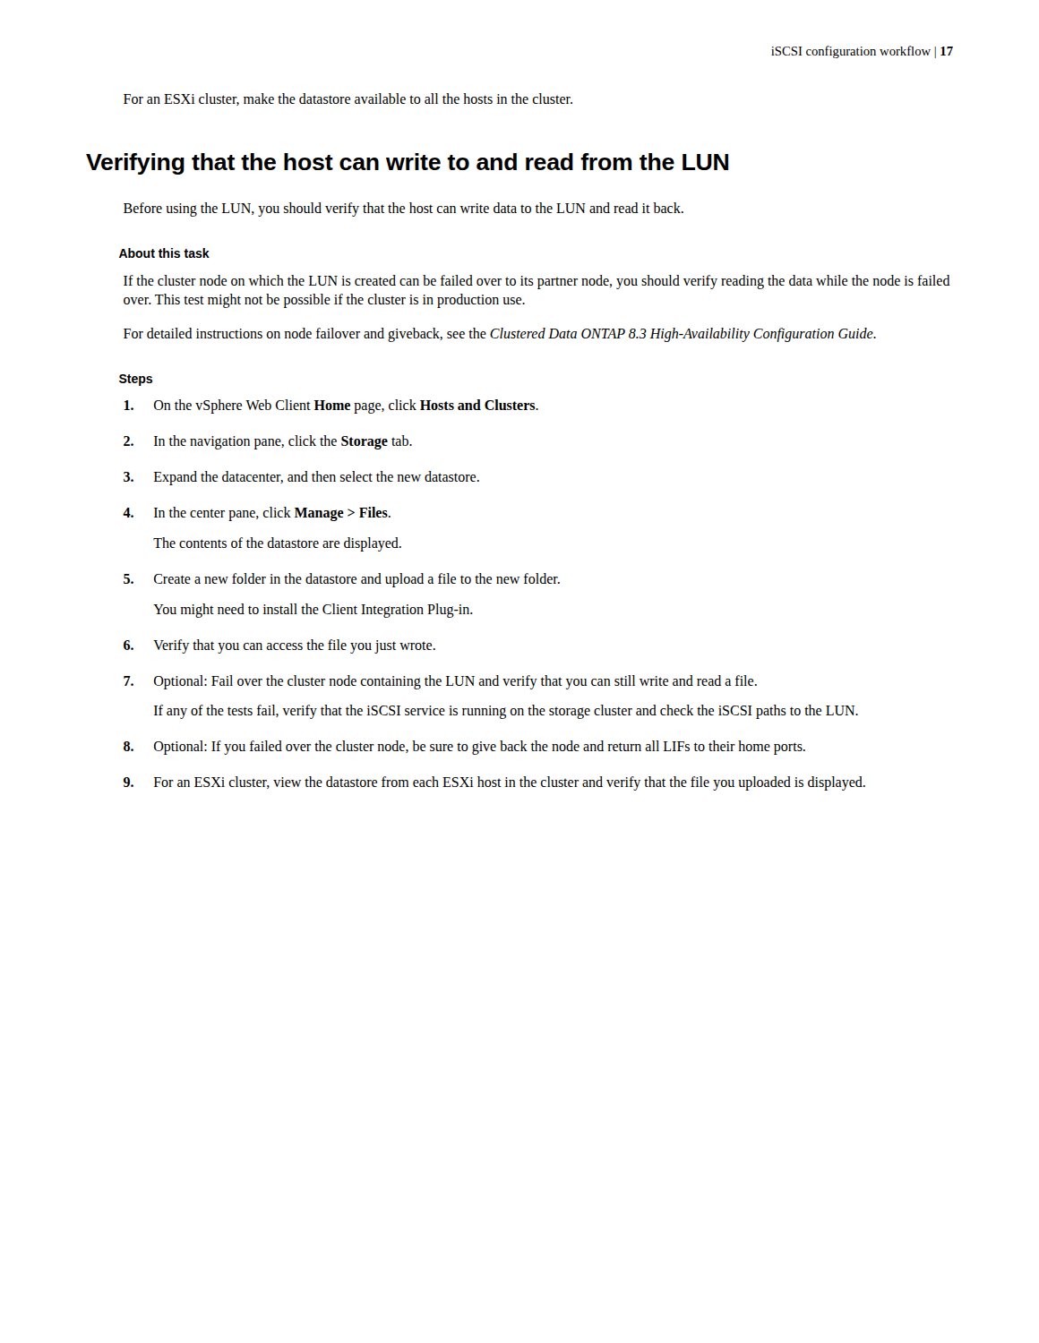iSCSI configuration workflow | 17
For an ESXi cluster, make the datastore available to all the hosts in the cluster.
Verifying that the host can write to and read from the LUN
Before using the LUN, you should verify that the host can write data to the LUN and read it back.
About this task
If the cluster node on which the LUN is created can be failed over to its partner node, you should verify reading the data while the node is failed over. This test might not be possible if the cluster is in production use.
For detailed instructions on node failover and giveback, see the Clustered Data ONTAP 8.3 High-Availability Configuration Guide.
Steps
On the vSphere Web Client Home page, click Hosts and Clusters.
In the navigation pane, click the Storage tab.
Expand the datacenter, and then select the new datastore.
In the center pane, click Manage > Files.
The contents of the datastore are displayed.
Create a new folder in the datastore and upload a file to the new folder.
You might need to install the Client Integration Plug-in.
Verify that you can access the file you just wrote.
Optional: Fail over the cluster node containing the LUN and verify that you can still write and read a file.
If any of the tests fail, verify that the iSCSI service is running on the storage cluster and check the iSCSI paths to the LUN.
Optional: If you failed over the cluster node, be sure to give back the node and return all LIFs to their home ports.
For an ESXi cluster, view the datastore from each ESXi host in the cluster and verify that the file you uploaded is displayed.